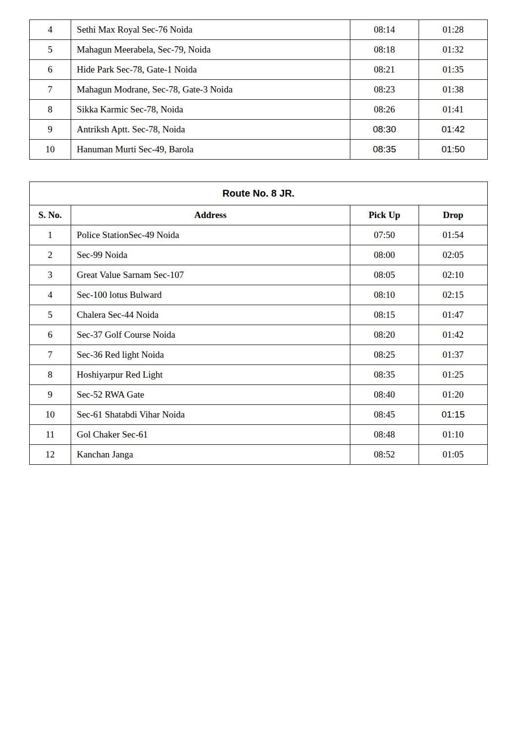| 4 | Sethi Max Royal Sec-76 Noida | 08:14 | 01:28 |
| 5 | Mahagun Meerabela, Sec-79, Noida | 08:18 | 01:32 |
| 6 | Hide Park Sec-78, Gate-1 Noida | 08:21 | 01:35 |
| 7 | Mahagun Modrane, Sec-78, Gate-3 Noida | 08:23 | 01:38 |
| 8 | Sikka Karmic Sec-78, Noida | 08:26 | 01:41 |
| 9 | Antriksh Aptt. Sec-78, Noida | 08:30 | 01:42 |
| 10 | Hanuman Murti Sec-49, Barola | 08:35 | 01:50 |
| Route No. 8 JR. |
| --- |
| S. No. | Address | Pick Up | Drop |
| 1 | Police StationSec-49 Noida | 07:50 | 01:54 |
| 2 | Sec-99 Noida | 08:00 | 02:05 |
| 3 | Great Value Sarnam Sec-107 | 08:05 | 02:10 |
| 4 | Sec-100 lotus Bulward | 08:10 | 02:15 |
| 5 | Chalera Sec-44 Noida | 08:15 | 01:47 |
| 6 | Sec-37 Golf Course Noida | 08:20 | 01:42 |
| 7 | Sec-36 Red light Noida | 08:25 | 01:37 |
| 8 | Hoshiyarpur Red Light | 08:35 | 01:25 |
| 9 | Sec-52 RWA Gate | 08:40 | 01:20 |
| 10 | Sec-61 Shatabdi Vihar Noida | 08:45 | 01:15 |
| 11 | Gol Chaker Sec-61 | 08:48 | 01:10 |
| 12 | Kanchan Janga | 08:52 | 01:05 |